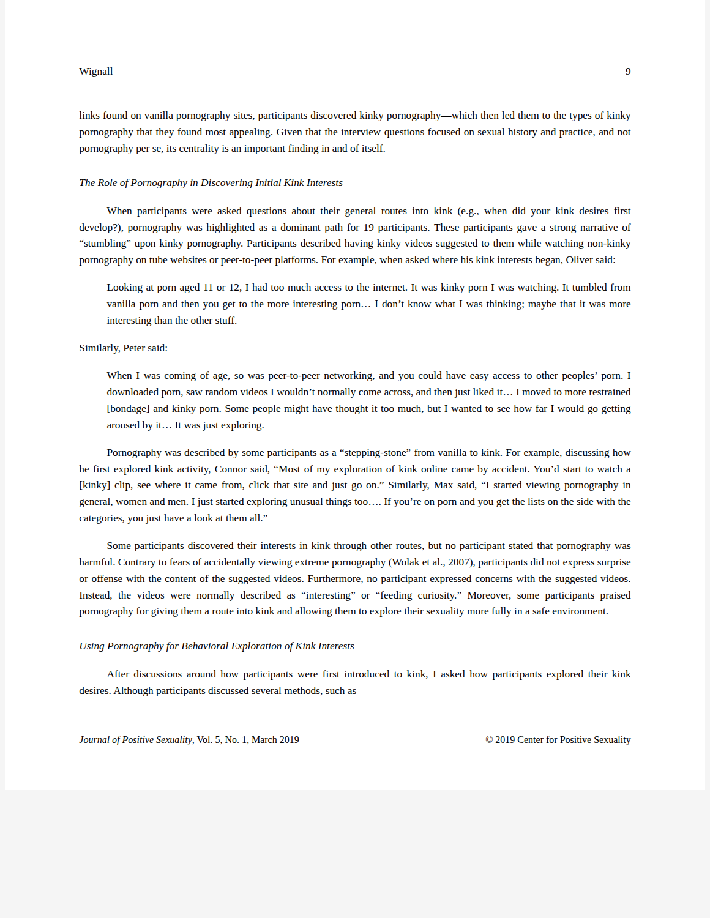Wignall
9
links found on vanilla pornography sites, participants discovered kinky pornography—which then led them to the types of kinky pornography that they found most appealing. Given that the interview questions focused on sexual history and practice, and not pornography per se, its centrality is an important finding in and of itself.
The Role of Pornography in Discovering Initial Kink Interests
When participants were asked questions about their general routes into kink (e.g., when did your kink desires first develop?), pornography was highlighted as a dominant path for 19 participants. These participants gave a strong narrative of “stumbling” upon kinky pornography. Participants described having kinky videos suggested to them while watching non-kinky pornography on tube websites or peer-to-peer platforms. For example, when asked where his kink interests began, Oliver said:
Looking at porn aged 11 or 12, I had too much access to the internet. It was kinky porn I was watching. It tumbled from vanilla porn and then you get to the more interesting porn… I don’t know what I was thinking; maybe that it was more interesting than the other stuff.
Similarly, Peter said:
When I was coming of age, so was peer-to-peer networking, and you could have easy access to other peoples’ porn. I downloaded porn, saw random videos I wouldn’t normally come across, and then just liked it… I moved to more restrained [bondage] and kinky porn. Some people might have thought it too much, but I wanted to see how far I would go getting aroused by it… It was just exploring.
Pornography was described by some participants as a “stepping-stone” from vanilla to kink. For example, discussing how he first explored kink activity, Connor said, “Most of my exploration of kink online came by accident. You’d start to watch a [kinky] clip, see where it came from, click that site and just go on.” Similarly, Max said, “I started viewing pornography in general, women and men. I just started exploring unusual things too…. If you’re on porn and you get the lists on the side with the categories, you just have a look at them all.”
Some participants discovered their interests in kink through other routes, but no participant stated that pornography was harmful. Contrary to fears of accidentally viewing extreme pornography (Wolak et al., 2007), participants did not express surprise or offense with the content of the suggested videos. Furthermore, no participant expressed concerns with the suggested videos. Instead, the videos were normally described as “interesting” or “feeding curiosity.” Moreover, some participants praised pornography for giving them a route into kink and allowing them to explore their sexuality more fully in a safe environment.
Using Pornography for Behavioral Exploration of Kink Interests
After discussions around how participants were first introduced to kink, I asked how participants explored their kink desires. Although participants discussed several methods, such as
Journal of Positive Sexuality, Vol. 5, No. 1, March 2019
© 2019 Center for Positive Sexuality